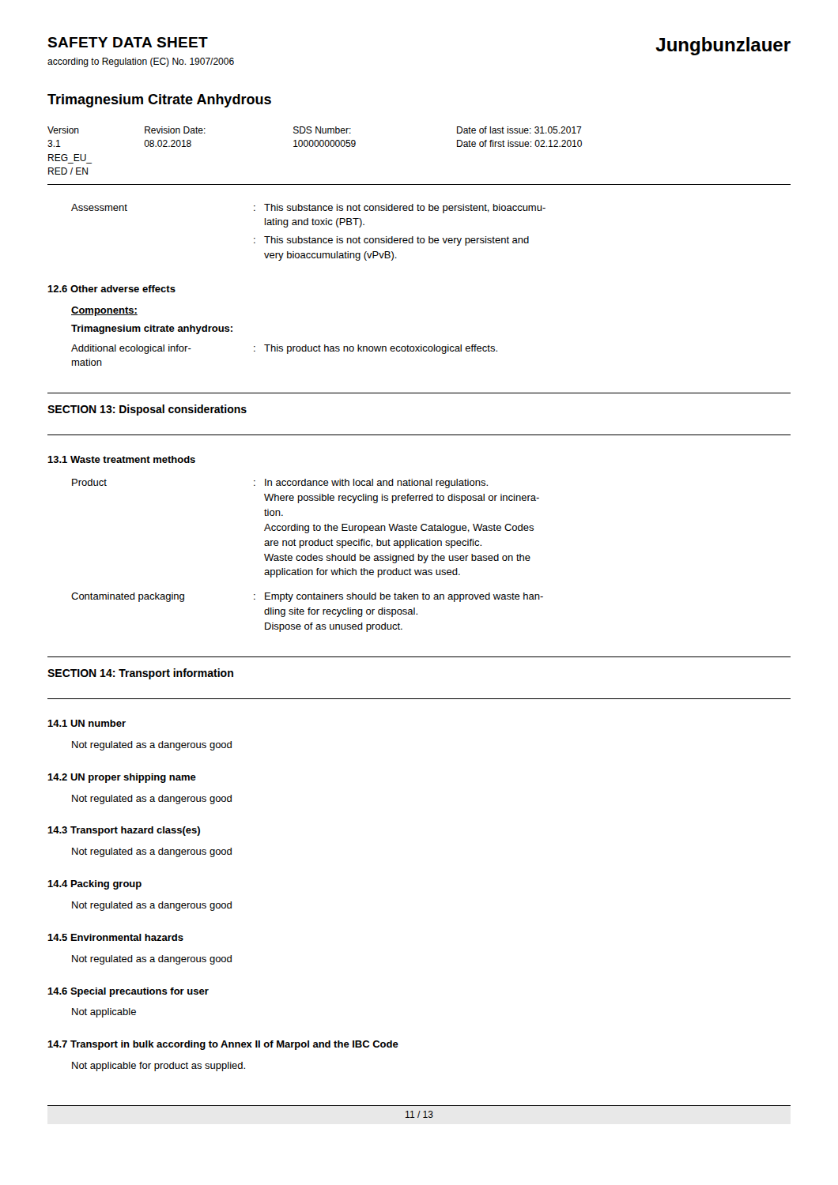SAFETY DATA SHEET
according to Regulation (EC) No. 1907/2006
Jungbunzlauer
Trimagnesium Citrate Anhydrous
| Version 3.1 REG_EU_ RED / EN | Revision Date: 08.02.2018 | SDS Number: 100000000059 | Date of last issue: 31.05.2017 Date of first issue: 02.12.2010 |
| Assessment | : | This substance is not considered to be persistent, bioaccumu- lating and toxic (PBT). |
| | : | This substance is not considered to be very persistent and very bioaccumulating (vPvB). |
12.6 Other adverse effects
Components:
Trimagnesium citrate anhydrous:
| Additional ecological infor- mation | : | This product has no known ecotoxicological effects. |
SECTION 13: Disposal considerations
13.1 Waste treatment methods
| Product | : | In accordance with local and national regulations. Where possible recycling is preferred to disposal or incinera- tion. According to the European Waste Catalogue, Waste Codes are not product specific, but application specific. Waste codes should be assigned by the user based on the application for which the product was used. |
| Contaminated packaging | : | Empty containers should be taken to an approved waste han- dling site for recycling or disposal. Dispose of as unused product. |
SECTION 14: Transport information
14.1 UN number
Not regulated as a dangerous good
14.2 UN proper shipping name
Not regulated as a dangerous good
14.3 Transport hazard class(es)
Not regulated as a dangerous good
14.4 Packing group
Not regulated as a dangerous good
14.5 Environmental hazards
Not regulated as a dangerous good
14.6 Special precautions for user
Not applicable
14.7 Transport in bulk according to Annex II of Marpol and the IBC Code
Not applicable for product as supplied.
11 / 13